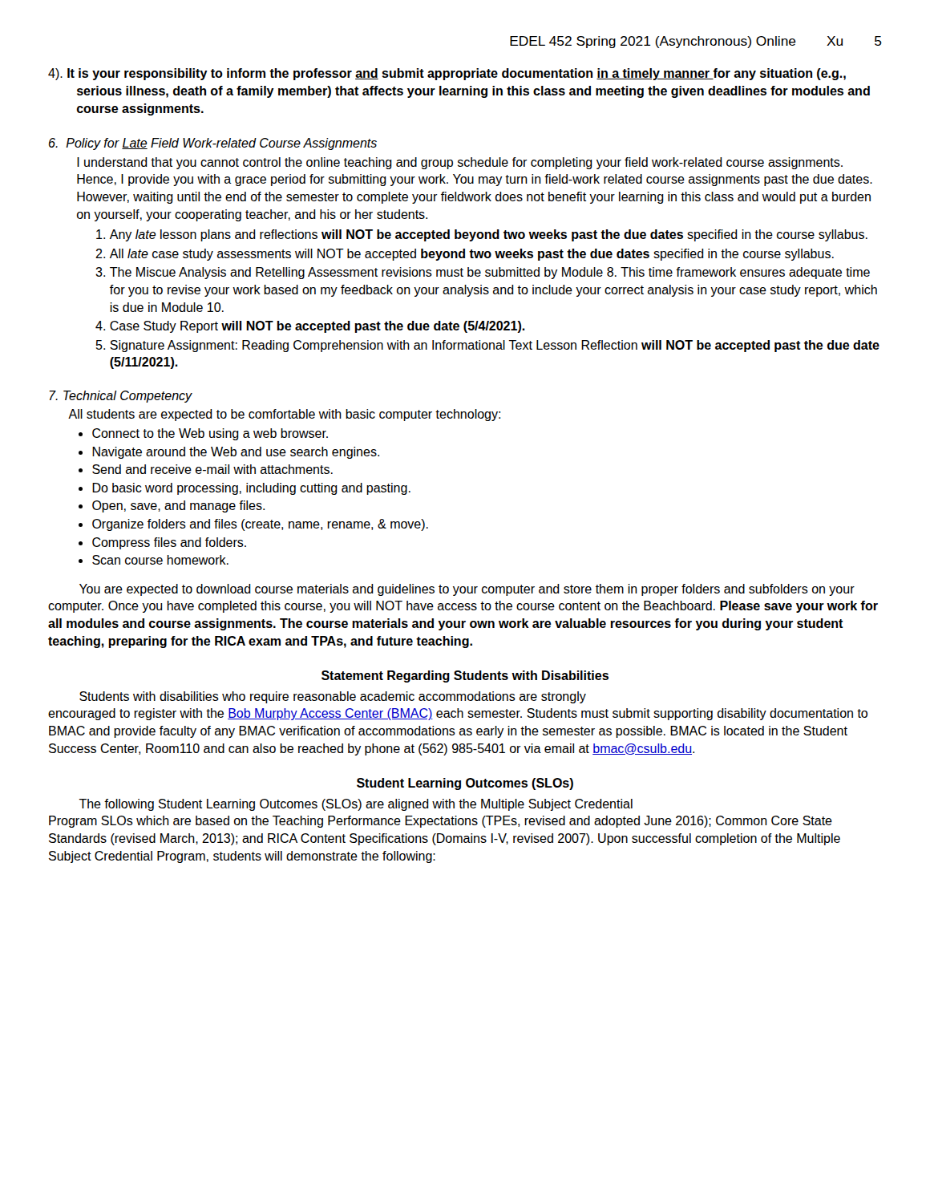EDEL 452 Spring 2021 (Asynchronous) Online Xu 5
4). It is your responsibility to inform the professor and submit appropriate documentation in a timely manner for any situation (e.g., serious illness, death of a family member) that affects your learning in this class and meeting the given deadlines for modules and course assignments.
6. Policy for Late Field Work-related Course Assignments
I understand that you cannot control the online teaching and group schedule for completing your field work-related course assignments. Hence, I provide you with a grace period for submitting your work. You may turn in field-work related course assignments past the due dates. However, waiting until the end of the semester to complete your fieldwork does not benefit your learning in this class and would put a burden on yourself, your cooperating teacher, and his or her students.
Any late lesson plans and reflections will NOT be accepted beyond two weeks past the due dates specified in the course syllabus.
All late case study assessments will NOT be accepted beyond two weeks past the due dates specified in the course syllabus.
The Miscue Analysis and Retelling Assessment revisions must be submitted by Module 8. This time framework ensures adequate time for you to revise your work based on my feedback on your analysis and to include your correct analysis in your case study report, which is due in Module 10.
Case Study Report will NOT be accepted past the due date (5/4/2021).
Signature Assignment: Reading Comprehension with an Informational Text Lesson Reflection will NOT be accepted past the due date (5/11/2021).
7. Technical Competency
All students are expected to be comfortable with basic computer technology:
Connect to the Web using a web browser.
Navigate around the Web and use search engines.
Send and receive e-mail with attachments.
Do basic word processing, including cutting and pasting.
Open, save, and manage files.
Organize folders and files (create, name, rename, & move).
Compress files and folders.
Scan course homework.
You are expected to download course materials and guidelines to your computer and store them in proper folders and subfolders on your computer. Once you have completed this course, you will NOT have access to the course content on the Beachboard. Please save your work for all modules and course assignments. The course materials and your own work are valuable resources for you during your student teaching, preparing for the RICA exam and TPAs, and future teaching.
Statement Regarding Students with Disabilities
Students with disabilities who require reasonable academic accommodations are strongly
encouraged to register with the Bob Murphy Access Center (BMAC) each semester. Students must submit supporting disability documentation to BMAC and provide faculty of any BMAC verification of accommodations as early in the semester as possible. BMAC is located in the Student Success Center, Room110 and can also be reached by phone at (562) 985-5401 or via email at bmac@csulb.edu.
Student Learning Outcomes (SLOs)
The following Student Learning Outcomes (SLOs) are aligned with the Multiple Subject Credential
Program SLOs which are based on the Teaching Performance Expectations (TPEs, revised and adopted June 2016); Common Core State Standards (revised March, 2013); and RICA Content Specifications (Domains I-V, revised 2007). Upon successful completion of the Multiple Subject Credential Program, students will demonstrate the following: